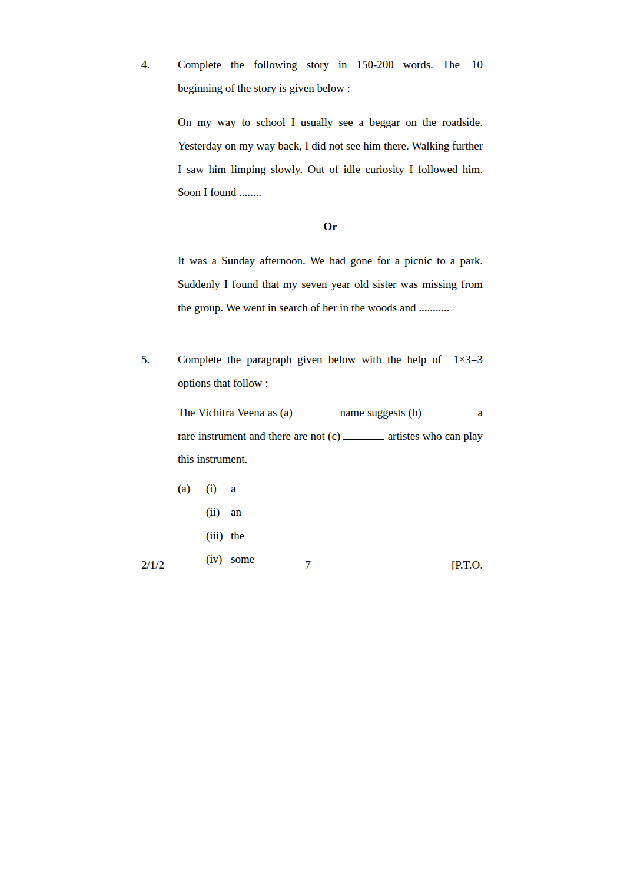4.
10 Complete the following story in 150-200 words. The beginning of the story is given below :
On my way to school I usually see a beggar on the roadside. Yesterday on my way back, I did not see him there. Walking further I saw him limping slowly. Out of idle curiosity I followed him. Soon I found ........
Or
It was a Sunday afternoon. We had gone for a picnic to a park. Suddenly I found that my seven year old sister was missing from the group. We went in search of her in the woods and ...........
5.
1×3=3 Complete the paragraph given below with the help of options that follow :
The Vichitra Veena as (a) name suggests (b) a rare instrument and there are not (c) artistes who can play this instrument.
(a)
(i)
a
(ii)
an
(iii)
the
(iv)
some
2/1/2
7
[P.T.O.